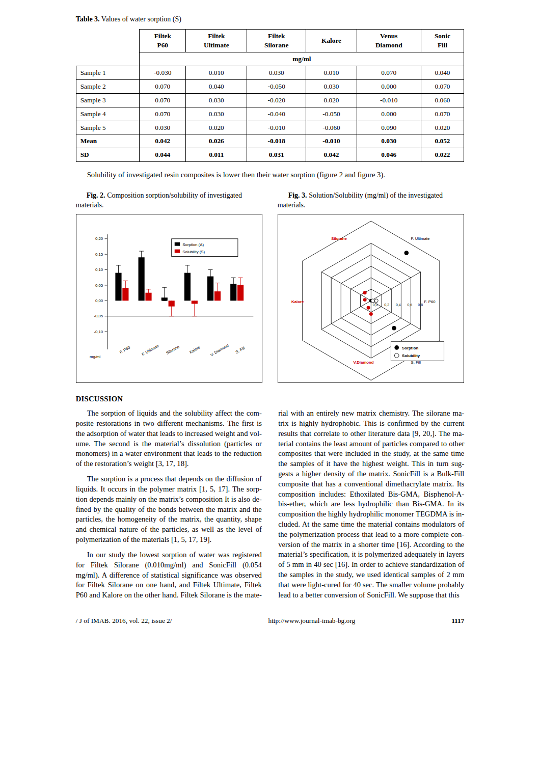Table 3. Values of water sorption (S)
| | Filtek P60 | Filtek Ultimate | Filtek Silorane | Kalore | Venus Diamond | Sonic Fill |
| --- | --- | --- | --- | --- | --- | --- |
| | mg/ml |
| Sample 1 | -0.030 | 0.010 | 0.030 | 0.010 | 0.070 | 0.040 |
| Sample 2 | 0.070 | 0.040 | -0.050 | 0.030 | 0.000 | 0.070 |
| Sample 3 | 0.070 | 0.030 | -0.020 | 0.020 | -0.010 | 0.060 |
| Sample 4 | 0.070 | 0.030 | -0.040 | -0.050 | 0.000 | 0.070 |
| Sample 5 | 0.030 | 0.020 | -0.010 | -0.060 | 0.090 | 0.020 |
| Mean | 0.042 | 0.026 | -0.018 | -0.010 | 0.030 | 0.052 |
| SD | 0.044 | 0.011 | 0.031 | 0.042 | 0.046 | 0.022 |
Solubility of investigated resin composites is lower then their water sorption (figure 2 and figure 3).
Fig. 2. Composition sorption/solubility of investigated materials.
0,20 0,15 0,10 0,05 0,00 -0,05 -0,10 Sorption (A) Solubility (S) F. P60 F. Ultimate Silorane Kalore V. Diamond S. Fill mg/ml
Fig. 3. Solution/Solubility (mg/ml) of the investigated materials.
Silorane F. Ultimate F. P60 S. Fill V.Diamond Kalore 0,0 0,2 0,4 0,6 0,8 Sorption Solubility
DISCUSSION
The sorption of liquids and the solubility affect the composite restorations in two different mechanisms. The first is the adsorption of water that leads to increased weight and volume. The second is the material’s dissolution (particles or monomers) in a water environment that leads to the reduction of the restoration’s weight [3, 17, 18].
The sorption is a process that depends on the diffusion of liquids. It occurs in the polymer matrix [1, 5, 17]. The sorption depends mainly on the matrix’s composition It is also defined by the quality of the bonds between the matrix and the particles, the homogeneity of the matrix, the quantity, shape and chemical nature of the particles, as well as the level of polymerization of the materials [1, 5, 17, 19].
In our study the lowest sorption of water was registered for Filtek Silorane (0.010mg/ml) and SonicFill (0.054 mg/ml). A difference of statistical significance was observed for Filtek Silorane on one hand, and Filtek Ultimate, Filtek P60 and Kalore on the other hand. Filtek Silorane is the material with an entirely new matrix chemistry. The silorane matrix is highly hydrophobic. This is confirmed by the current results that correlate to other literature data [9, 20,]. The material contains the least amount of particles compared to other composites that were included in the study, at the same time the samples of it have the highest weight. This in turn suggests a higher density of the matrix. SonicFill is a Bulk-Fill composite that has a conventional dimethacrylate matrix. Its composition includes: Ethoxilated Bis-GMA, Bisphenol-A-bis-ether, which are less hydrophilic than Bis-GMA. In its composition the highly hydrophilic monomer TEGDMA is included. At the same time the material contains modulators of the polymerization process that lead to a more complete conversion of the matrix in a shorter time [16]. According to the material’s specification, it is polymerized adequately in layers of 5 mm in 40 sec [16]. In order to achieve standardization of the samples in the study, we used identical samples of 2 mm that were light-cured for 40 sec. The smaller volume probably lead to a better conversion of SonicFill. We suppose that this
/ J of IMAB. 2016, vol. 22, issue 2/
http://www.journal-imab-bg.org
1117